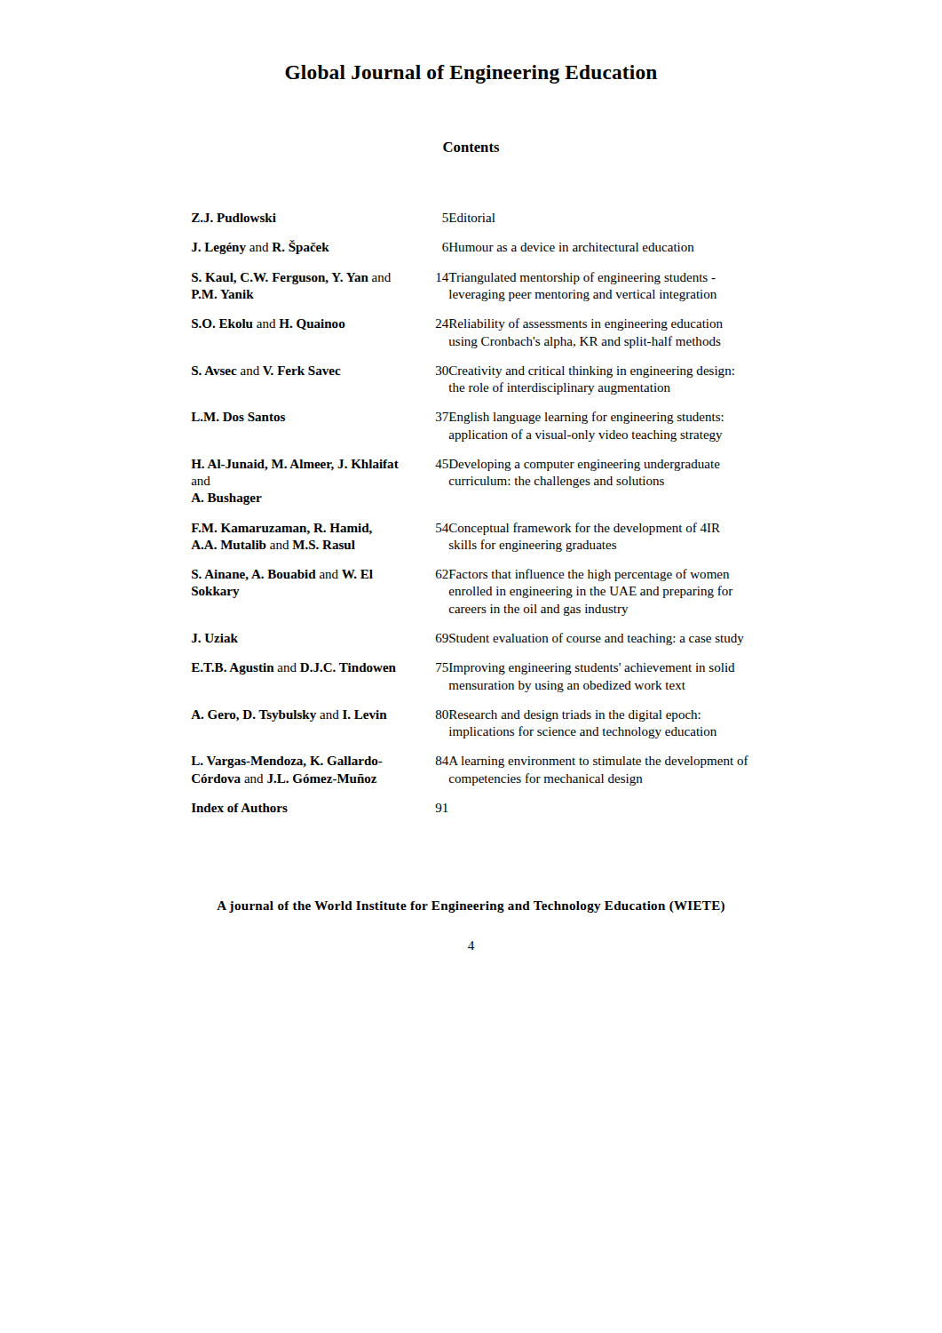Global Journal of Engineering Education
Contents
| Z.J. Pudlowski | 5 | Editorial |
| J. Legény and R. Špaček | 6 | Humour as a device in architectural education |
| S. Kaul, C.W. Ferguson, Y. Yan and P.M. Yanik | 14 | Triangulated mentorship of engineering students - leveraging peer mentoring and vertical integration |
| S.O. Ekolu and H. Quainoo | 24 | Reliability of assessments in engineering education using Cronbach's alpha, KR and split-half methods |
| S. Avsec and V. Ferk Savec | 30 | Creativity and critical thinking in engineering design: the role of interdisciplinary augmentation |
| L.M. Dos Santos | 37 | English language learning for engineering students: application of a visual-only video teaching strategy |
| H. Al-Junaid, M. Almeer, J. Khlaifat and A. Bushager | 45 | Developing a computer engineering undergraduate curriculum: the challenges and solutions |
| F.M. Kamaruzaman, R. Hamid, A.A. Mutalib and M.S. Rasul | 54 | Conceptual framework for the development of 4IR skills for engineering graduates |
| S. Ainane, A. Bouabid and W. El Sokkary | 62 | Factors that influence the high percentage of women enrolled in engineering in the UAE and preparing for careers in the oil and gas industry |
| J. Uziak | 69 | Student evaluation of course and teaching: a case study |
| E.T.B. Agustin and D.J.C. Tindowen | 75 | Improving engineering students' achievement in solid mensuration by using an obedized work text |
| A. Gero, D. Tsybulsky and I. Levin | 80 | Research and design triads in the digital epoch: implications for science and technology education |
| L. Vargas-Mendoza, K. Gallardo-Córdova and J.L. Gómez-Muñoz | 84 | A learning environment to stimulate the development of competencies for mechanical design |
| Index of Authors | 91 | |
A journal of the World Institute for Engineering and Technology Education (WIETE)
4